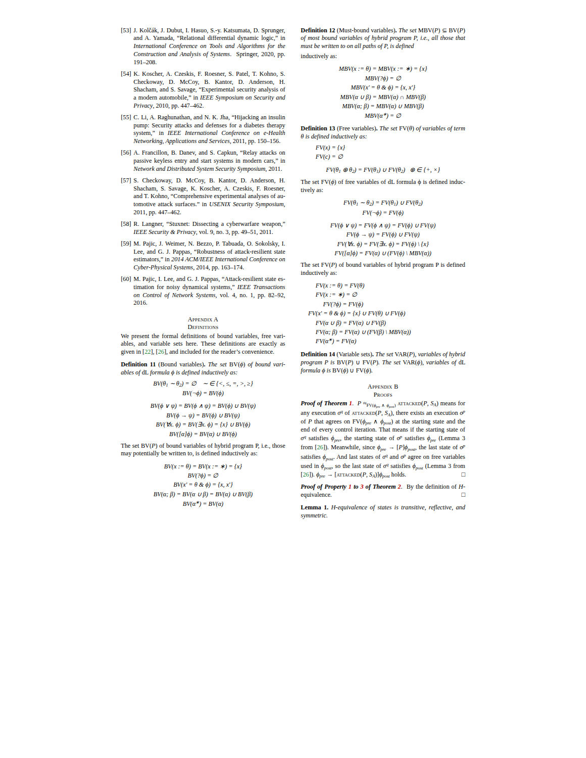[53] J. Kolčák, J. Dubut, I. Hasuo, S.-y. Katsumata, D. Sprunger, and A. Yamada, “Relational differential dynamic logic,” in International Conference on Tools and Algorithms for the Construction and Analysis of Systems. Springer, 2020, pp. 191–208.
[54] K. Koscher, A. Czeskis, F. Roesner, S. Patel, T. Kohno, S. Checkoway, D. McCoy, B. Kantor, D. Anderson, H. Shacham, and S. Savage, “Experimental security analysis of a modern automobile,” in IEEE Symposium on Security and Privacy, 2010, pp. 447–462.
[55] C. Li, A. Raghunathan, and N. K. Jha, “Hijacking an insulin pump: Security attacks and defenses for a diabetes therapy system,” in IEEE International Conference on e-Health Networking, Applications and Services, 2011, pp. 150–156.
[56] A. Francillon, B. Danev, and S. Capkun, “Relay attacks on passive keyless entry and start systems in modern cars,” in Network and Distributed System Security Symposium, 2011.
[57] S. Checkoway, D. McCoy, B. Kantor, D. Anderson, H. Shacham, S. Savage, K. Koscher, A. Czeskis, F. Roesner, and T. Kohno, “Comprehensive experimental analyses of automotive attack surfaces.” in USENIX Security Symposium, 2011, pp. 447–462.
[58] R. Langner, “Stuxnet: Dissecting a cyberwarfare weapon,” IEEE Security & Privacy, vol. 9, no. 3, pp. 49–51, 2011.
[59] M. Pajic, J. Weimer, N. Bezzo, P. Tabuada, O. Sokolsky, I. Lee, and G. J. Pappas, “Robustness of attack-resilient state estimators,” in 2014 ACM/IEEE International Conference on Cyber-Physical Systems, 2014, pp. 163–174.
[60] M. Pajic, I. Lee, and G. J. Pappas, “Attack-resilient state estimation for noisy dynamical systems,” IEEE Transactions on Control of Network Systems, vol. 4, no. 1, pp. 82–92, 2016.
Appendix ADefinitions
We present the formal definitions of bound variables, free variables, and variable sets here. These definitions are exactly as given in [22], [26], and included for the reader’s convenience.
Definition 11 (Bound variables). The set BV(ϕ) of bound variables of dL formula ϕ is defined inductively as:
BV(θ 1 ∼ θ 2) = ∅ ∼ ∈ {<, ≤, =, >, ≥}
BV(¬ϕ) = BV(ϕ)
BV(ϕ ∨ ψ) = BV(ϕ ∧ ψ) = BV(ϕ) ∪ BV(ψ)
BV(ϕ → ψ) = BV(ϕ) ∪ BV(ψ)
BV(∀x. ϕ) = BV(∃x. ϕ) = {x} ∪ BV(ϕ)
BV([α]ϕ) = BV(α) ∪ BV(ϕ)
The set BV(P) of bound variables of hybrid program P, i.e., those may potentially be written to, is defined inductively as:
BV(x := θ) = BV(x := ∗) = {x}
BV(?ϕ) = ∅
BV(x′ = θ & ϕ) = {x, x′}
BV(α; β) = BV(α ∪ β) = BV(α) ∪ BV(β)
BV(α∗) = BV(α)
Definition 12 (Must-bound variables). The set MBV(P) ⊆ BV(P) of most bound variables of hybrid program P, i.e., all those that must be written to on all paths of P, is defined
inductively as:
MBV(x := θ) = MBV(x := ∗) = {x}
MBV(?ϕ) = ∅
MBV(x′ = θ & ϕ) = {x, x′}
MBV(α ∪ β) = MBV(α) ∩ MBV(β)
MBV(α; β) = MBV(α) ∪ MBV(β)
MBV(α∗) = ∅
Definition 13 (Free variables). The set FV(θ) of variables of term θ is defined inductively as:
FV(x) = {x} FV(c) = ∅
FV(θ 1 ⊕ θ 2) = FV(θ 1) ∪ FV(θ 2) ⊕ ∈ {+, ×}
The set FV(ϕ) of free variables of dL formula ϕ is defined inductively as:
FV(θ 1 ∼ θ 2) = FV(θ 1) ∪ FV(θ 2)
FV(¬ϕ) = FV(ϕ)
FV(ϕ ∨ ψ) = FV(ϕ ∧ ψ) = FV(ϕ) ∪ FV(ψ)
FV(ϕ → ψ) = FV(ϕ) ∪ FV(ψ)
FV(∀x. ϕ) = FV(∃x. ϕ) = FV(ϕ) \ {x}
FV([α]ϕ) = FV(α) ∪ (FV(ϕ) \ MBV(α))
The set FV(P) of bound variables of hybrid program P is defined inductively as:
FV(x := θ) = FV(θ) FV(x := ∗) = ∅ FV(?ϕ) = FV(ϕ) FV(x′ = θ & ϕ) = {x} ∪ FV(θ) ∪ FV(ϕ) FV(α ∪ β) = FV(α) ∪ FV(β) FV(α; β) = FV(α) ∪ (FV(β) \ MBV(α)) FV(α∗) = FV(α)
Definition 14 (Variable sets). The set VAR(P), variables of hybrid program P is BV(P) ∪ FV(P). The set VAR(ϕ), variables of dL formula ϕ is BV(ϕ) ∪ FV(ϕ).
Appendix BProofs
Proof of Theorem 1. P ≈FV(ϕpre ∧ ϕpost) attacked(P, SA) means for any execution σq of attacked(P, SA), there exists an execution σp of P that agrees on FV(ϕpre ∧ ϕpost) at the starting state and the end of every control iteration. That means if the starting state of σq satisfies ϕpre, the starting state of σp satisfies ϕpre (Lemma 3 from [26]). Meanwhile, since ϕpre → [P]ϕpost, the last state of σp satisfies ϕpost. And last states of σq and σp agree on free variables used in ϕpost, so the last state of σq satisfies ϕpost (Lemma 3 from [26]). ϕpre → [attacked(P, SA)]ϕpost holds.□
Proof of Property 1 to 3 of Theorem 2. By the definition of H-equivalence.□
Lemma 1. H-equivalence of states is transitive, reflective, and symmetric.